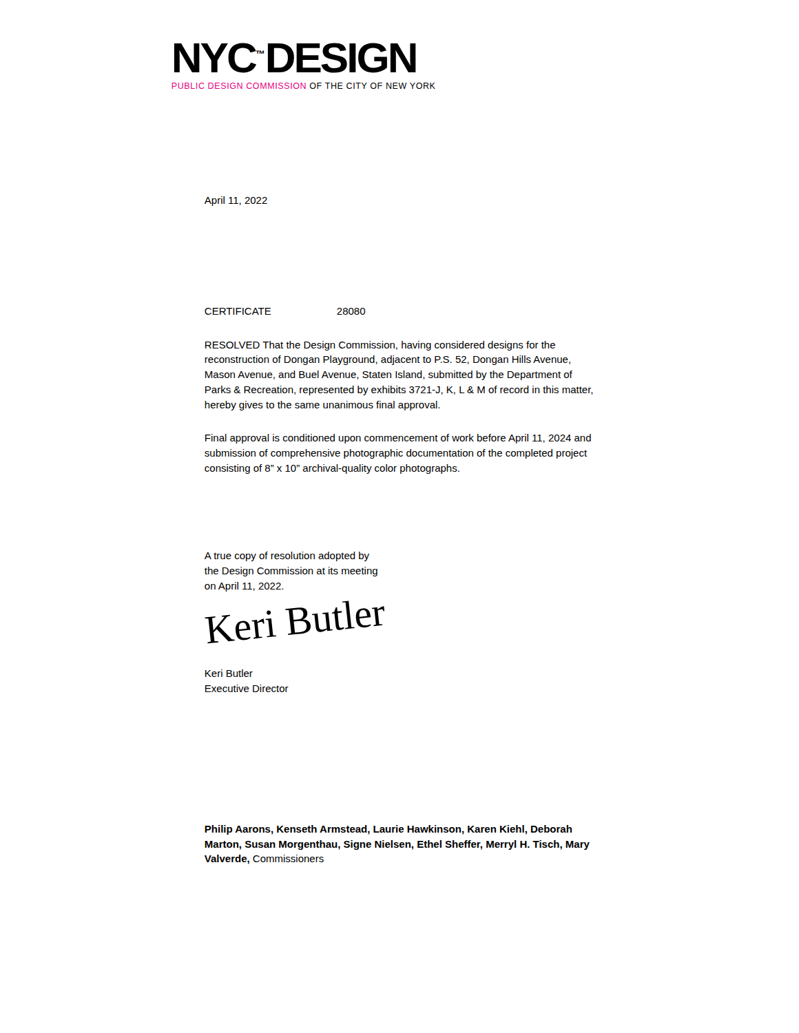NYC™DESIGN
PUBLIC DESIGN COMMISSION OF THE CITY OF NEW YORK
April 11, 2022
CERTIFICATE 28080
RESOLVED That the Design Commission, having considered designs for the reconstruction of Dongan Playground, adjacent to P.S. 52, Dongan Hills Avenue, Mason Avenue, and Buel Avenue, Staten Island, submitted by the Department of Parks & Recreation, represented by exhibits 3721-J, K, L & M of record in this matter, hereby gives to the same unanimous final approval.
Final approval is conditioned upon commencement of work before April 11, 2024 and submission of comprehensive photographic documentation of the completed project consisting of 8” x 10” archival-quality color photographs.
A true copy of resolution adopted by
the Design Commission at its meeting
on April 11, 2022.
Keri Butler
Keri Butler
Executive Director
Philip Aarons, Kenseth Armstead, Laurie Hawkinson, Karen Kiehl, Deborah Marton, Susan Morgenthau, Signe Nielsen, Ethel Sheffer, Merryl H. Tisch, Mary Valverde, Commissioners